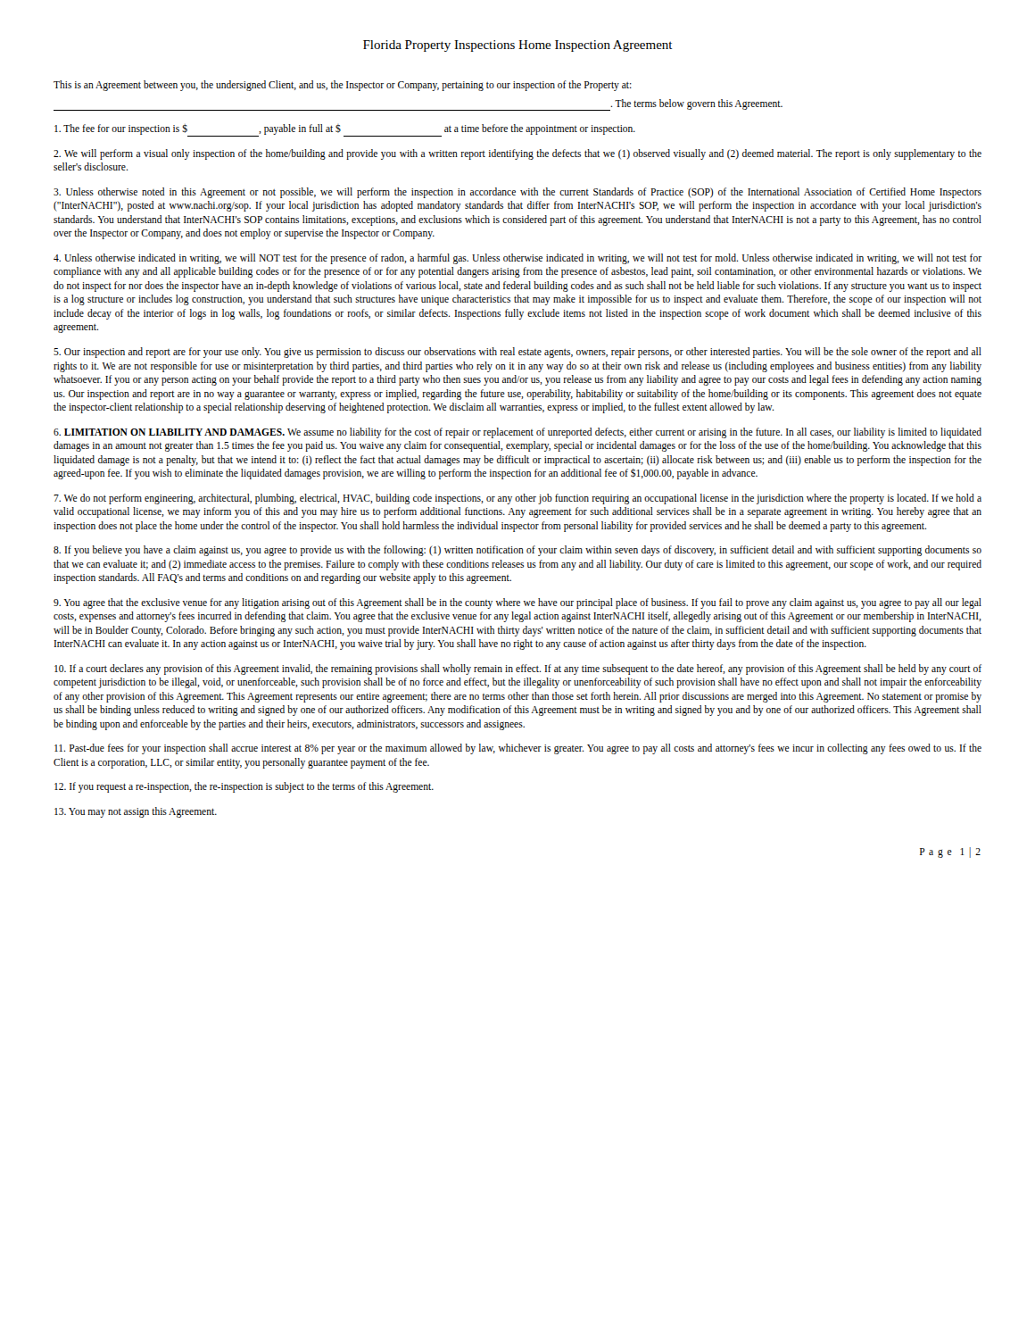Florida Property Inspections Home Inspection Agreement
This is an Agreement between you, the undersigned Client, and us, the Inspector or Company, pertaining to our inspection of the Property at:
. The terms below govern this Agreement.
1. The fee for our inspection is $ , payable in full at $ at a time before the appointment or inspection.
2. We will perform a visual only inspection of the home/building and provide you with a written report identifying the defects that we (1) observed visually and (2) deemed material. The report is only supplementary to the seller's disclosure.
3. Unless otherwise noted in this Agreement or not possible, we will perform the inspection in accordance with the current Standards of Practice (SOP) of the International Association of Certified Home Inspectors ("InterNACHI"), posted at www.nachi.org/sop. If your local jurisdiction has adopted mandatory standards that differ from InterNACHI's SOP, we will perform the inspection in accordance with your local jurisdiction's standards. You understand that InterNACHI's SOP contains limitations, exceptions, and exclusions which is considered part of this agreement. You understand that InterNACHI is not a party to this Agreement, has no control over the Inspector or Company, and does not employ or supervise the Inspector or Company.
4. Unless otherwise indicated in writing, we will NOT test for the presence of radon, a harmful gas. Unless otherwise indicated in writing, we will not test for mold. Unless otherwise indicated in writing, we will not test for compliance with any and all applicable building codes or for the presence of or for any potential dangers arising from the presence of asbestos, lead paint, soil contamination, or other environmental hazards or violations. We do not inspect for nor does the inspector have an in-depth knowledge of violations of various local, state and federal building codes and as such shall not be held liable for such violations. If any structure you want us to inspect is a log structure or includes log construction, you understand that such structures have unique characteristics that may make it impossible for us to inspect and evaluate them. Therefore, the scope of our inspection will not include decay of the interior of logs in log walls, log foundations or roofs, or similar defects. Inspections fully exclude items not listed in the inspection scope of work document which shall be deemed inclusive of this agreement.
5. Our inspection and report are for your use only. You give us permission to discuss our observations with real estate agents, owners, repair persons, or other interested parties. You will be the sole owner of the report and all rights to it. We are not responsible for use or misinterpretation by third parties, and third parties who rely on it in any way do so at their own risk and release us (including employees and business entities) from any liability whatsoever. If you or any person acting on your behalf provide the report to a third party who then sues you and/or us, you release us from any liability and agree to pay our costs and legal fees in defending any action naming us. Our inspection and report are in no way a guarantee or warranty, express or implied, regarding the future use, operability, habitability or suitability of the home/building or its components. This agreement does not equate the inspector-client relationship to a special relationship deserving of heightened protection. We disclaim all warranties, express or implied, to the fullest extent allowed by law.
6. LIMITATION ON LIABILITY AND DAMAGES. We assume no liability for the cost of repair or replacement of unreported defects, either current or arising in the future. In all cases, our liability is limited to liquidated damages in an amount not greater than 1.5 times the fee you paid us. You waive any claim for consequential, exemplary, special or incidental damages or for the loss of the use of the home/building. You acknowledge that this liquidated damage is not a penalty, but that we intend it to: (i) reflect the fact that actual damages may be difficult or impractical to ascertain; (ii) allocate risk between us; and (iii) enable us to perform the inspection for the agreed-upon fee. If you wish to eliminate the liquidated damages provision, we are willing to perform the inspection for an additional fee of $1,000.00, payable in advance.
7. We do not perform engineering, architectural, plumbing, electrical, HVAC, building code inspections, or any other job function requiring an occupational license in the jurisdiction where the property is located. If we hold a valid occupational license, we may inform you of this and you may hire us to perform additional functions. Any agreement for such additional services shall be in a separate agreement in writing. You hereby agree that an inspection does not place the home under the control of the inspector. You shall hold harmless the individual inspector from personal liability for provided services and he shall be deemed a party to this agreement.
8. If you believe you have a claim against us, you agree to provide us with the following: (1) written notification of your claim within seven days of discovery, in sufficient detail and with sufficient supporting documents so that we can evaluate it; and (2) immediate access to the premises. Failure to comply with these conditions releases us from any and all liability. Our duty of care is limited to this agreement, our scope of work, and our required inspection standards. All FAQ's and terms and conditions on and regarding our website apply to this agreement.
9. You agree that the exclusive venue for any litigation arising out of this Agreement shall be in the county where we have our principal place of business. If you fail to prove any claim against us, you agree to pay all our legal costs, expenses and attorney's fees incurred in defending that claim. You agree that the exclusive venue for any legal action against InterNACHI itself, allegedly arising out of this Agreement or our membership in InterNACHI, will be in Boulder County, Colorado. Before bringing any such action, you must provide InterNACHI with thirty days' written notice of the nature of the claim, in sufficient detail and with sufficient supporting documents that InterNACHI can evaluate it. In any action against us or InterNACHI, you waive trial by jury. You shall have no right to any cause of action against us after thirty days from the date of the inspection.
10. If a court declares any provision of this Agreement invalid, the remaining provisions shall wholly remain in effect. If at any time subsequent to the date hereof, any provision of this Agreement shall be held by any court of competent jurisdiction to be illegal, void, or unenforceable, such provision shall be of no force and effect, but the illegality or unenforceability of such provision shall have no effect upon and shall not impair the enforceability of any other provision of this Agreement. This Agreement represents our entire agreement; there are no terms other than those set forth herein. All prior discussions are merged into this Agreement. No statement or promise by us shall be binding unless reduced to writing and signed by one of our authorized officers. Any modification of this Agreement must be in writing and signed by you and by one of our authorized officers. This Agreement shall be binding upon and enforceable by the parties and their heirs, executors, administrators, successors and assignees.
11. Past-due fees for your inspection shall accrue interest at 8% per year or the maximum allowed by law, whichever is greater. You agree to pay all costs and attorney's fees we incur in collecting any fees owed to us. If the Client is a corporation, LLC, or similar entity, you personally guarantee payment of the fee.
12. If you request a re-inspection, the re-inspection is subject to the terms of this Agreement.
13. You may not assign this Agreement.
P a g e 1 | 2